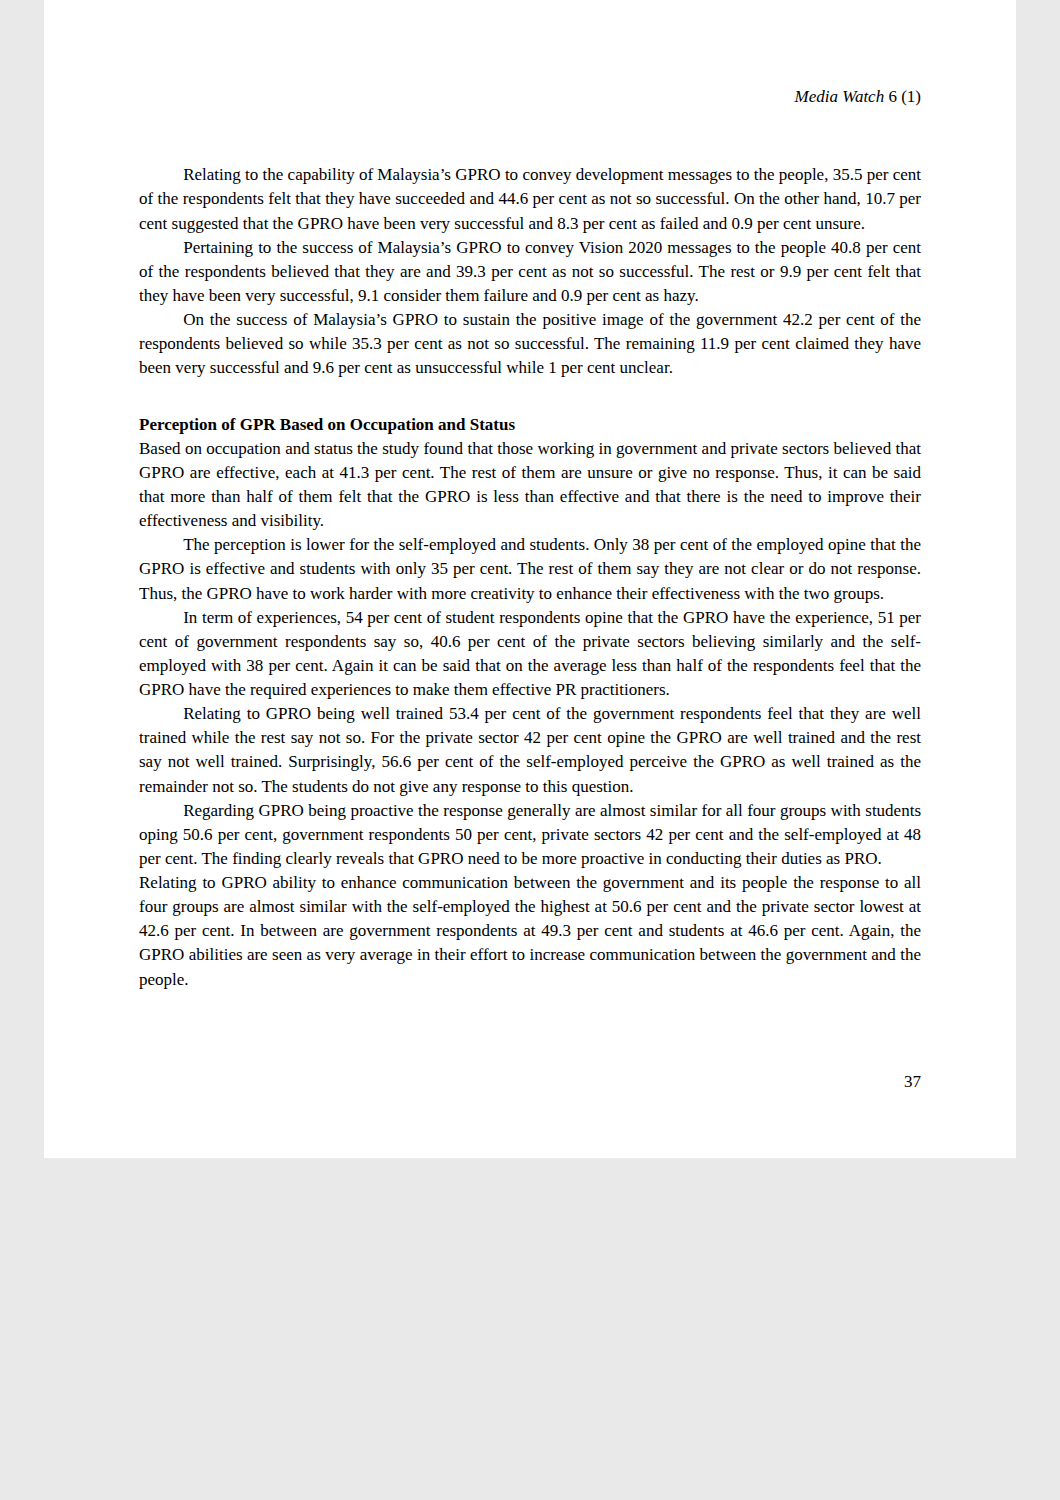Media Watch 6 (1)
Relating to the capability of Malaysia’s GPRO to convey development messages to the people, 35.5 per cent of the respondents felt that they have succeeded and 44.6 per cent as not so successful. On the other hand, 10.7 per cent suggested that the GPRO have been very successful and 8.3 per cent as failed and 0.9 per cent unsure.
Pertaining to the success of Malaysia’s GPRO to convey Vision 2020 messages to the people 40.8 per cent of the respondents believed that they are and 39.3 per cent as not so successful. The rest or 9.9 per cent felt that they have been very successful, 9.1 consider them failure and 0.9 per cent as hazy.
On the success of Malaysia’s GPRO to sustain the positive image of the government 42.2 per cent of the respondents believed so while 35.3 per cent as not so successful. The remaining 11.9 per cent claimed they have been very successful and 9.6 per cent as unsuccessful while 1 per cent unclear.
Perception of GPR Based on Occupation and Status
Based on occupation and status the study found that those working in government and private sectors believed that GPRO are effective, each at 41.3 per cent. The rest of them are unsure or give no response. Thus, it can be said that more than half of them felt that the GPRO is less than effective and that there is the need to improve their effectiveness and visibility.
The perception is lower for the self-employed and students. Only 38 per cent of the employed opine that the GPRO is effective and students with only 35 per cent. The rest of them say they are not clear or do not response. Thus, the GPRO have to work harder with more creativity to enhance their effectiveness with the two groups.
In term of experiences, 54 per cent of student respondents opine that the GPRO have the experience, 51 per cent of government respondents say so, 40.6 per cent of the private sectors believing similarly and the self-employed with 38 per cent. Again it can be said that on the average less than half of the respondents feel that the GPRO have the required experiences to make them effective PR practitioners.
Relating to GPRO being well trained 53.4 per cent of the government respondents feel that they are well trained while the rest say not so. For the private sector 42 per cent opine the GPRO are well trained and the rest say not well trained. Surprisingly, 56.6 per cent of the self-employed perceive the GPRO as well trained as the remainder not so. The students do not give any response to this question.
Regarding GPRO being proactive the response generally are almost similar for all four groups with students oping 50.6 per cent, government respondents 50 per cent, private sectors 42 per cent and the self-employed at 48 per cent. The finding clearly reveals that GPRO need to be more proactive in conducting their duties as PRO.
Relating to GPRO ability to enhance communication between the government and its people the response to all four groups are almost similar with the self-employed the highest at 50.6 per cent and the private sector lowest at 42.6 per cent. In between are government respondents at 49.3 per cent and students at 46.6 per cent. Again, the GPRO abilities are seen as very average in their effort to increase communication between the government and the people.
37